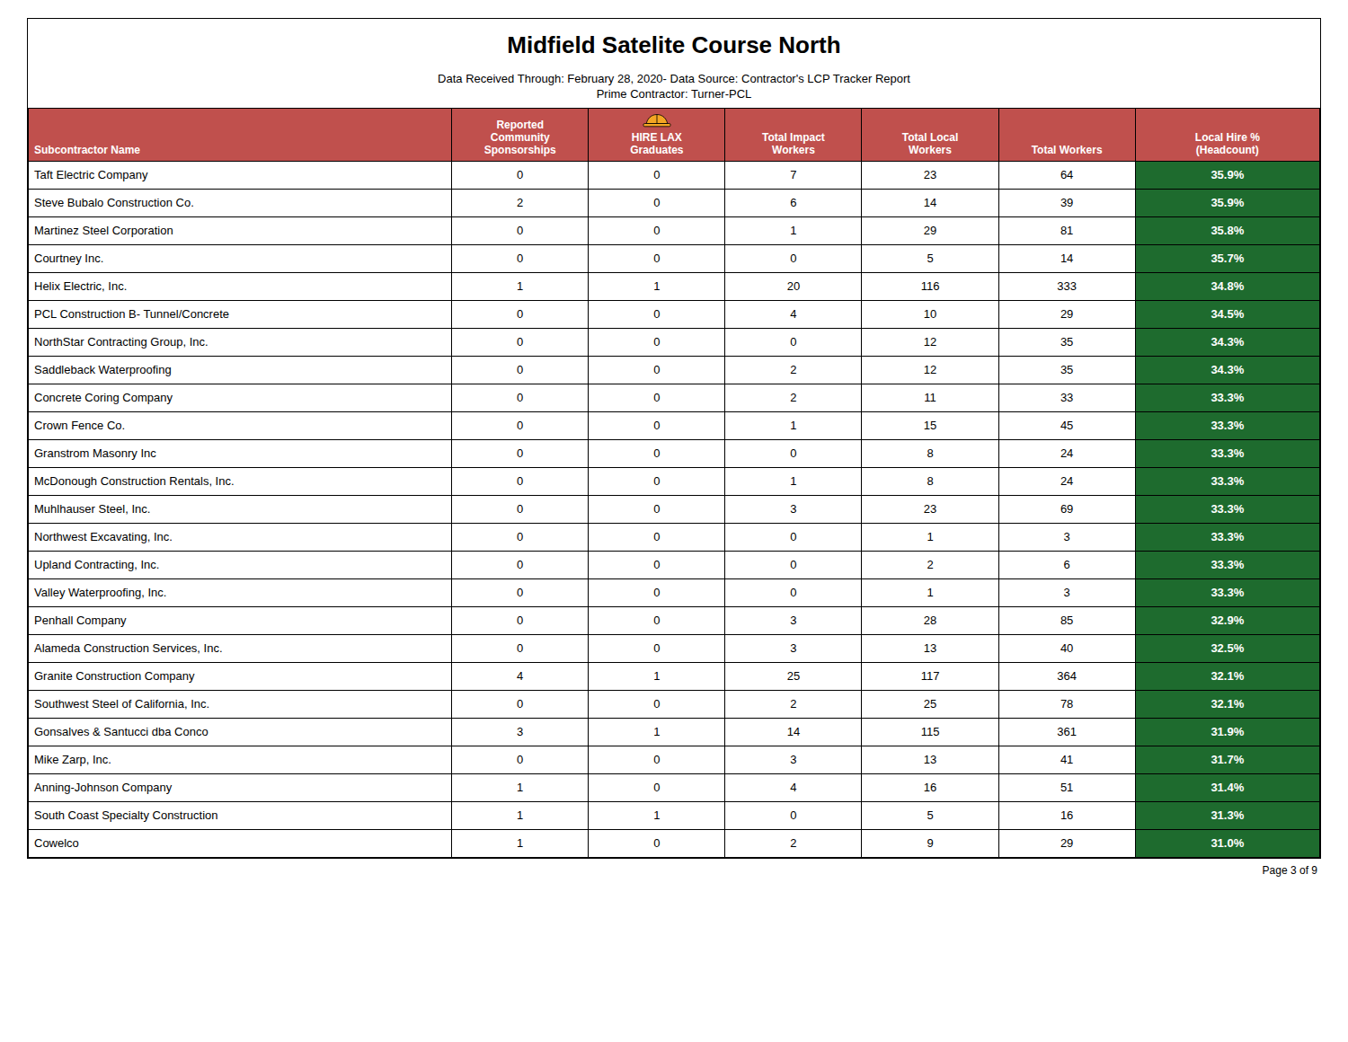Midfield Satelite Course North
Data Received Through: February 28, 2020- Data Source: Contractor's LCP Tracker Report
Prime Contractor: Turner-PCL
| Subcontractor Name | Reported Community Sponsorships | HIRE LAX Graduates | Total Impact Workers | Total Local Workers | Total Workers | Local Hire % (Headcount) |
| --- | --- | --- | --- | --- | --- | --- |
| Taft Electric Company | 0 | 0 | 7 | 23 | 64 | 35.9% |
| Steve Bubalo Construction Co. | 2 | 0 | 6 | 14 | 39 | 35.9% |
| Martinez Steel Corporation | 0 | 0 | 1 | 29 | 81 | 35.8% |
| Courtney Inc. | 0 | 0 | 0 | 5 | 14 | 35.7% |
| Helix Electric, Inc. | 1 | 1 | 20 | 116 | 333 | 34.8% |
| PCL Construction B- Tunnel/Concrete | 0 | 0 | 4 | 10 | 29 | 34.5% |
| NorthStar Contracting Group, Inc. | 0 | 0 | 0 | 12 | 35 | 34.3% |
| Saddleback Waterproofing | 0 | 0 | 2 | 12 | 35 | 34.3% |
| Concrete Coring Company | 0 | 0 | 2 | 11 | 33 | 33.3% |
| Crown Fence Co. | 0 | 0 | 1 | 15 | 45 | 33.3% |
| Granstrom Masonry Inc | 0 | 0 | 0 | 8 | 24 | 33.3% |
| McDonough Construction Rentals, Inc. | 0 | 0 | 1 | 8 | 24 | 33.3% |
| Muhlhauser Steel, Inc. | 0 | 0 | 3 | 23 | 69 | 33.3% |
| Northwest Excavating, Inc. | 0 | 0 | 0 | 1 | 3 | 33.3% |
| Upland Contracting, Inc. | 0 | 0 | 0 | 2 | 6 | 33.3% |
| Valley Waterproofing, Inc. | 0 | 0 | 0 | 1 | 3 | 33.3% |
| Penhall Company | 0 | 0 | 3 | 28 | 85 | 32.9% |
| Alameda Construction Services, Inc. | 0 | 0 | 3 | 13 | 40 | 32.5% |
| Granite Construction Company | 4 | 1 | 25 | 117 | 364 | 32.1% |
| Southwest Steel of California, Inc. | 0 | 0 | 2 | 25 | 78 | 32.1% |
| Gonsalves & Santucci dba Conco | 3 | 1 | 14 | 115 | 361 | 31.9% |
| Mike Zarp, Inc. | 0 | 0 | 3 | 13 | 41 | 31.7% |
| Anning-Johnson Company | 1 | 0 | 4 | 16 | 51 | 31.4% |
| South Coast Specialty Construction | 1 | 1 | 0 | 5 | 16 | 31.3% |
| Cowelco | 1 | 0 | 2 | 9 | 29 | 31.0% |
Page 3 of 9